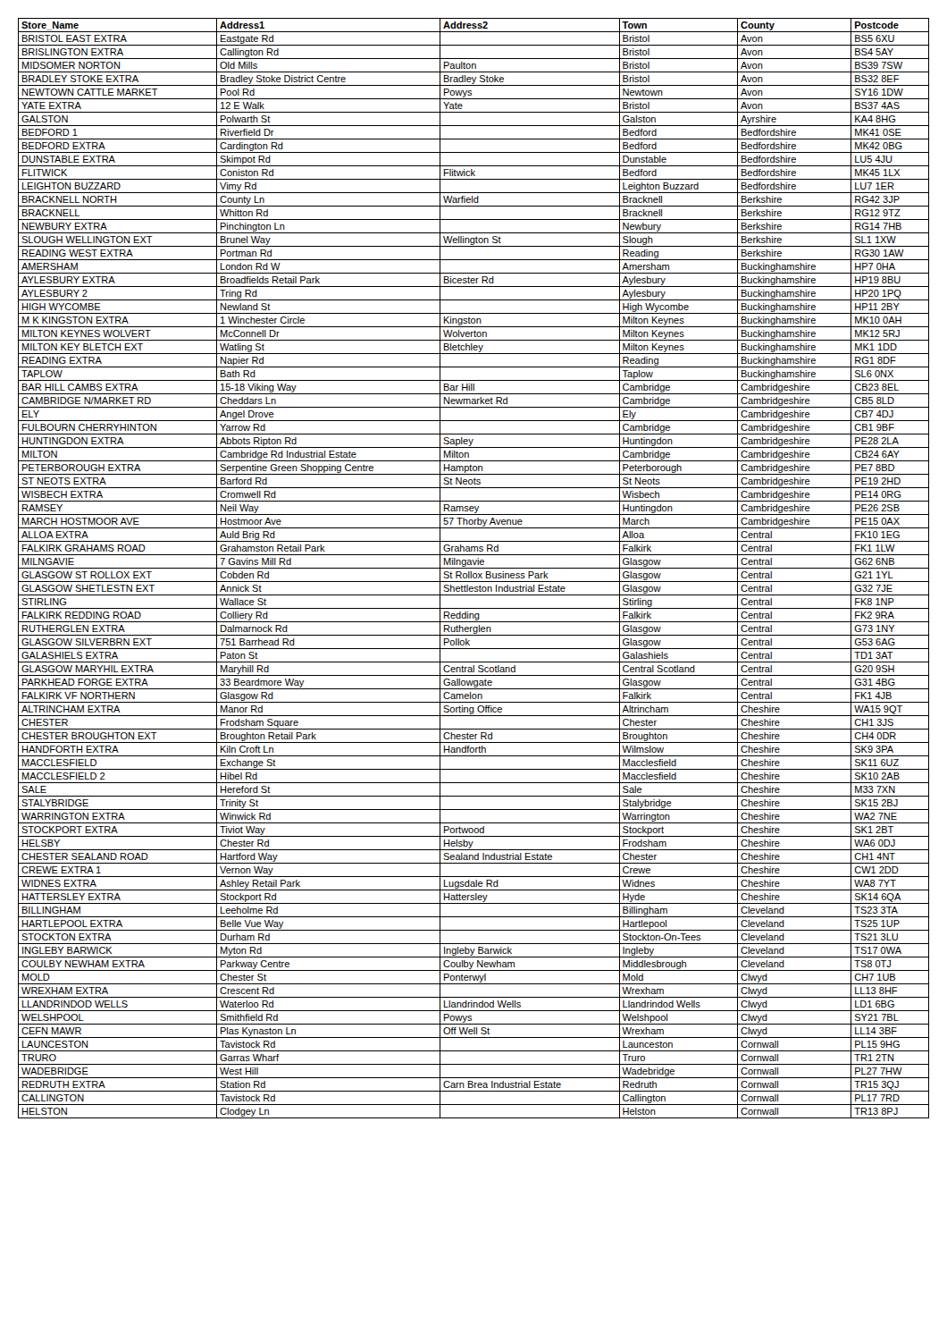| Store_Name | Address1 | Address2 | Town | County | Postcode |
| --- | --- | --- | --- | --- | --- |
| BRISTOL EAST EXTRA | Eastgate Rd | | Bristol | Avon | BS5 6XU |
| BRISLINGTON EXTRA | Callington Rd | | Bristol | Avon | BS4 5AY |
| MIDSOMER NORTON | Old Mills | Paulton | Bristol | Avon | BS39 7SW |
| BRADLEY STOKE EXTRA | Bradley Stoke District Centre | Bradley Stoke | Bristol | Avon | BS32 8EF |
| NEWTOWN CATTLE MARKET | Pool Rd | Powys | Newtown | Avon | SY16 1DW |
| YATE EXTRA | 12 E Walk | Yate | Bristol | Avon | BS37 4AS |
| GALSTON | Polwarth St | | Galston | Ayrshire | KA4 8HG |
| BEDFORD 1 | Riverfield Dr | | Bedford | Bedfordshire | MK41 0SE |
| BEDFORD EXTRA | Cardington Rd | | Bedford | Bedfordshire | MK42 0BG |
| DUNSTABLE EXTRA | Skimpot Rd | | Dunstable | Bedfordshire | LU5 4JU |
| FLITWICK | Coniston Rd | Flitwick | Bedford | Bedfordshire | MK45 1LX |
| LEIGHTON BUZZARD | Vimy Rd | | Leighton Buzzard | Bedfordshire | LU7 1ER |
| BRACKNELL NORTH | County Ln | Warfield | Bracknell | Berkshire | RG42 3JP |
| BRACKNELL | Whitton Rd | | Bracknell | Berkshire | RG12 9TZ |
| NEWBURY EXTRA | Pinchington Ln | | Newbury | Berkshire | RG14 7HB |
| SLOUGH WELLINGTON EXT | Brunel Way | Wellington St | Slough | Berkshire | SL1 1XW |
| READING WEST EXTRA | Portman Rd | | Reading | Berkshire | RG30 1AW |
| AMERSHAM | London Rd W | | Amersham | Buckinghamshire | HP7 0HA |
| AYLESBURY EXTRA | Broadfields Retail Park | Bicester Rd | Aylesbury | Buckinghamshire | HP19 8BU |
| AYLESBURY 2 | Tring Rd | | Aylesbury | Buckinghamshire | HP20 1PQ |
| HIGH WYCOMBE | Newland St | | High Wycombe | Buckinghamshire | HP11 2BY |
| M K KINGSTON EXTRA | 1 Winchester Circle | Kingston | Milton Keynes | Buckinghamshire | MK10 0AH |
| MILTON KEYNES WOLVERT | McConnell Dr | Wolverton | Milton Keynes | Buckinghamshire | MK12 5RJ |
| MILTON KEY BLETCH EXT | Watling St | Bletchley | Milton Keynes | Buckinghamshire | MK1 1DD |
| READING EXTRA | Napier Rd | | Reading | Buckinghamshire | RG1 8DF |
| TAPLOW | Bath Rd | | Taplow | Buckinghamshire | SL6 0NX |
| BAR HILL CAMBS EXTRA | 15-18 Viking Way | Bar Hill | Cambridge | Cambridgeshire | CB23 8EL |
| CAMBRIDGE N/MARKET RD | Cheddars Ln | Newmarket Rd | Cambridge | Cambridgeshire | CB5 8LD |
| ELY | Angel Drove | | Ely | Cambridgeshire | CB7 4DJ |
| FULBOURN CHERRYHINTON | Yarrow Rd | | Cambridge | Cambridgeshire | CB1 9BF |
| HUNTINGDON EXTRA | Abbots Ripton Rd | Sapley | Huntingdon | Cambridgeshire | PE28 2LA |
| MILTON | Cambridge Rd Industrial Estate | Milton | Cambridge | Cambridgeshire | CB24 6AY |
| PETERBOROUGH EXTRA | Serpentine Green Shopping Centre | Hampton | Peterborough | Cambridgeshire | PE7 8BD |
| ST NEOTS EXTRA | Barford Rd | St Neots | St Neots | Cambridgeshire | PE19 2HD |
| WISBECH EXTRA | Cromwell Rd | | Wisbech | Cambridgeshire | PE14 0RG |
| RAMSEY | Neil Way | Ramsey | Huntingdon | Cambridgeshire | PE26 2SB |
| MARCH HOSTMOOR AVE | Hostmoor Ave | 57 Thorby Avenue | March | Cambridgeshire | PE15 0AX |
| ALLOA EXTRA | Auld Brig Rd | | Alloa | Central | FK10 1EG |
| FALKIRK GRAHAMS ROAD | Grahamston Retail Park | Grahams Rd | Falkirk | Central | FK1 1LW |
| MILNGAVIE | 7 Gavins Mill Rd | Milngavie | Glasgow | Central | G62 6NB |
| GLASGOW ST ROLLOX EXT | Cobden Rd | St Rollox Business Park | Glasgow | Central | G21 1YL |
| GLASGOW SHETLESTN EXT | Annick St | Shettleston Industrial Estate | Glasgow | Central | G32 7JE |
| STIRLING | Wallace St | | Stirling | Central | FK8 1NP |
| FALKIRK REDDING ROAD | Colliery Rd | Redding | Falkirk | Central | FK2 9RA |
| RUTHERGLEN EXTRA | Dalmarnock Rd | Rutherglen | Glasgow | Central | G73 1NY |
| GLASGOW SILVERBRN EXT | 751 Barrhead Rd | Pollok | Glasgow | Central | G53 6AG |
| GALASHIELS EXTRA | Paton St | | Galashiels | Central | TD1 3AT |
| GLASGOW MARYHIL EXTRA | Maryhill Rd | Central Scotland | Central Scotland | Central | G20 9SH |
| PARKHEAD FORGE EXTRA | 33 Beardmore Way | Gallowgate | Glasgow | Central | G31 4BG |
| FALKIRK VF NORTHERN | Glasgow Rd | Camelon | Falkirk | Central | FK1 4JB |
| ALTRINCHAM EXTRA | Manor Rd | Sorting Office | Altrincham | Cheshire | WA15 9QT |
| CHESTER | Frodsham Square | | Chester | Cheshire | CH1 3JS |
| CHESTER BROUGHTON EXT | Broughton Retail Park | Chester Rd | Broughton | Cheshire | CH4 0DR |
| HANDFORTH EXTRA | Kiln Croft Ln | Handforth | Wilmslow | Cheshire | SK9 3PA |
| MACCLESFIELD | Exchange St | | Macclesfield | Cheshire | SK11 6UZ |
| MACCLESFIELD 2 | Hibel Rd | | Macclesfield | Cheshire | SK10 2AB |
| SALE | Hereford St | | Sale | Cheshire | M33 7XN |
| STALYBRIDGE | Trinity St | | Stalybridge | Cheshire | SK15 2BJ |
| WARRINGTON EXTRA | Winwick Rd | | Warrington | Cheshire | WA2 7NE |
| STOCKPORT EXTRA | Tiviot Way | Portwood | Stockport | Cheshire | SK1 2BT |
| HELSBY | Chester Rd | Helsby | Frodsham | Cheshire | WA6 0DJ |
| CHESTER SEALAND ROAD | Hartford Way | Sealand Industrial Estate | Chester | Cheshire | CH1 4NT |
| CREWE EXTRA 1 | Vernon Way | | Crewe | Cheshire | CW1 2DD |
| WIDNES EXTRA | Ashley Retail Park | Lugsdale Rd | Widnes | Cheshire | WA8 7YT |
| HATTERSLEY EXTRA | Stockport Rd | Hattersley | Hyde | Cheshire | SK14 6QA |
| BILLINGHAM | Leeholme Rd | | Billingham | Cleveland | TS23 3TA |
| HARTLEPOOL EXTRA | Belle Vue Way | | Hartlepool | Cleveland | TS25 1UP |
| STOCKTON EXTRA | Durham Rd | | Stockton-On-Tees | Cleveland | TS21 3LU |
| INGLEBY BARWICK | Myton Rd | Ingleby Barwick | Ingleby | Cleveland | TS17 0WA |
| COULBY NEWHAM EXTRA | Parkway Centre | Coulby Newham | Middlesbrough | Cleveland | TS8 0TJ |
| MOLD | Chester St | Ponterwyl | Mold | Clwyd | CH7 1UB |
| WREXHAM EXTRA | Crescent Rd | | Wrexham | Clwyd | LL13 8HF |
| LLANDRINDOD WELLS | Waterloo Rd | Llandrindod Wells | Llandrindod Wells | Clwyd | LD1 6BG |
| WELSHPOOL | Smithfield Rd | Powys | Welshpool | Clwyd | SY21 7BL |
| CEFN MAWR | Plas Kynaston Ln | Off Well St | Wrexham | Clwyd | LL14 3BF |
| LAUNCESTON | Tavistock Rd | | Launceston | Cornwall | PL15 9HG |
| TRURO | Garras Wharf | | Truro | Cornwall | TR1 2TN |
| WADEBRIDGE | West Hill | | Wadebridge | Cornwall | PL27 7HW |
| REDRUTH EXTRA | Station Rd | Carn Brea Industrial Estate | Redruth | Cornwall | TR15 3QJ |
| CALLINGTON | Tavistock Rd | | Callington | Cornwall | PL17 7RD |
| HELSTON | Clodgey Ln | | Helston | Cornwall | TR13 8PJ |